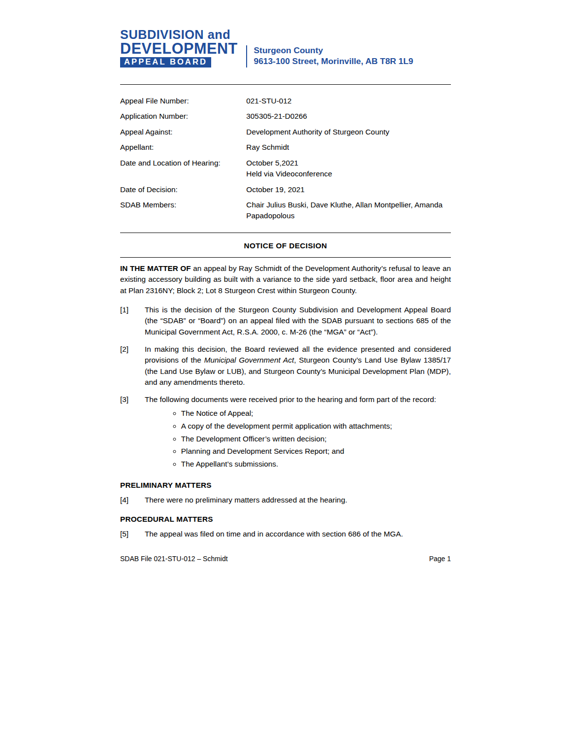SUBDIVISION and
DEVELOPMENT
APPEAL BOARD
Sturgeon County
9613-100 Street, Morinville, AB T8R 1L9
| Appeal File Number: | 021-STU-012 |
| Application Number: | 305305-21-D0266 |
| Appeal Against: | Development Authority of Sturgeon County |
| Appellant: | Ray Schmidt |
| Date and Location of Hearing: | October 5,2021 Held via Videoconference |
| Date of Decision: | October 19, 2021 |
| SDAB Members: | Chair Julius Buski, Dave Kluthe, Allan Montpellier, Amanda Papadopolous |
NOTICE OF DECISION
IN THE MATTER OF an appeal by Ray Schmidt of the Development Authority’s refusal to leave an existing accessory building as built with a variance to the side yard setback, floor area and height at Plan 2316NY; Block 2; Lot 8 Sturgeon Crest within Sturgeon County.
[1] This is the decision of the Sturgeon County Subdivision and Development Appeal Board (the “SDAB” or “Board”) on an appeal filed with the SDAB pursuant to sections 685 of the Municipal Government Act, R.S.A. 2000, c. M-26 (the “MGA” or “Act”).
[2] In making this decision, the Board reviewed all the evidence presented and considered provisions of the Municipal Government Act, Sturgeon County’s Land Use Bylaw 1385/17 (the Land Use Bylaw or LUB), and Sturgeon County’s Municipal Development Plan (MDP), and any amendments thereto.
[3] The following documents were received prior to the hearing and form part of the record:
The Notice of Appeal;
A copy of the development permit application with attachments;
The Development Officer’s written decision;
Planning and Development Services Report; and
The Appellant’s submissions.
PRELIMINARY MATTERS
[4] There were no preliminary matters addressed at the hearing.
PROCEDURAL MATTERS
[5] The appeal was filed on time and in accordance with section 686 of the MGA.
SDAB File 021-STU-012 – Schmidt Page 1